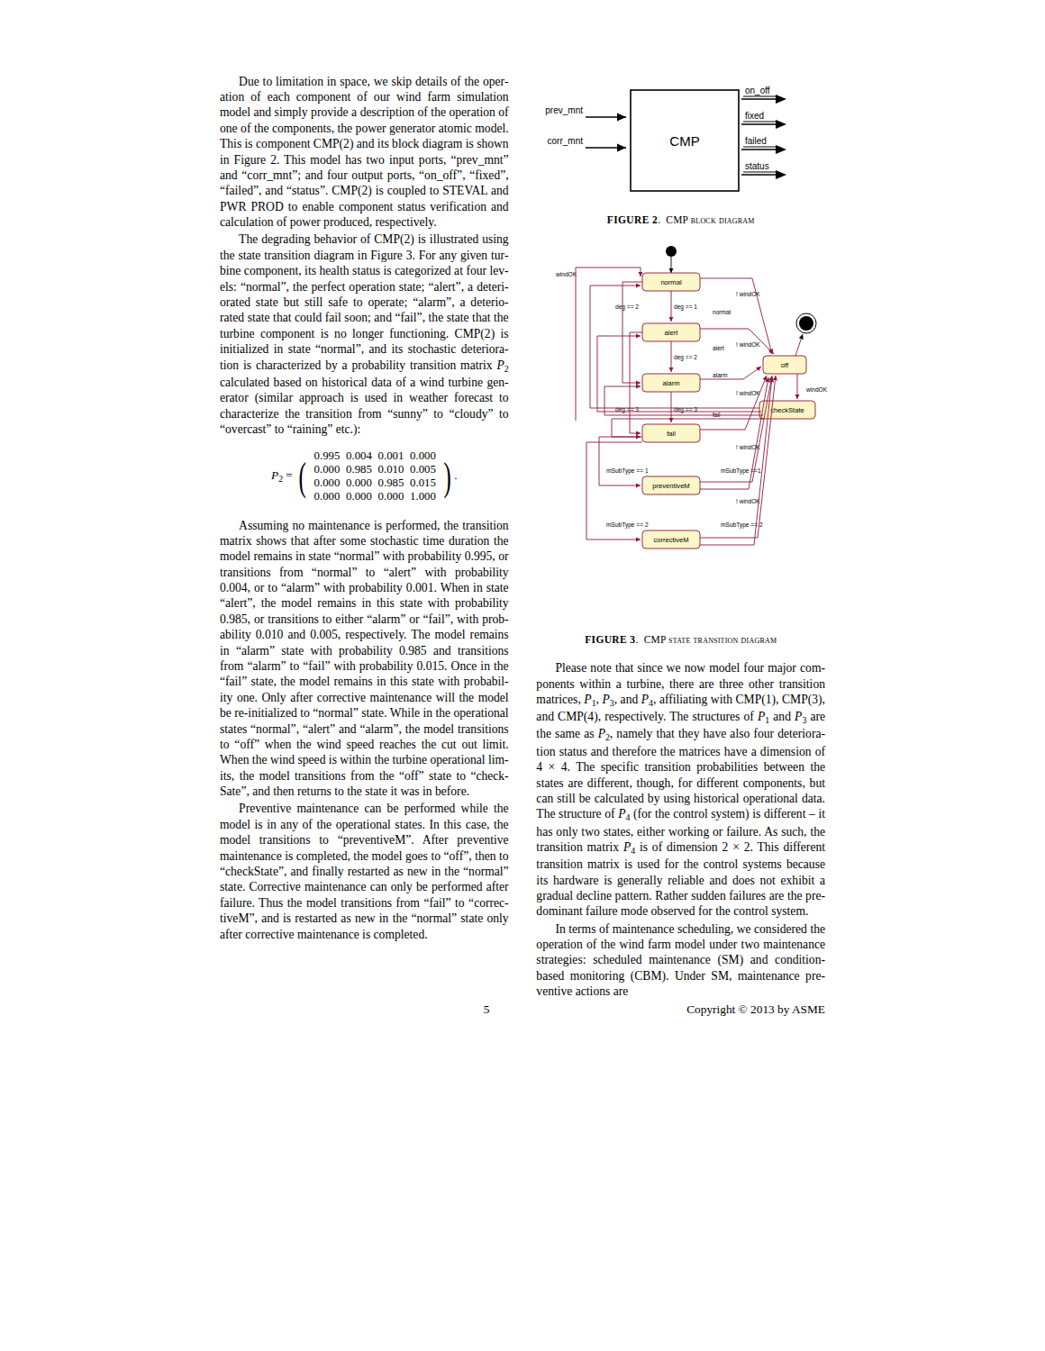Due to limitation in space, we skip details of the operation of each component of our wind farm simulation model and simply provide a description of the operation of one of the components, the power generator atomic model. This is component CMP(2) and its block diagram is shown in Figure 2. This model has two input ports, “prev_mnt” and “corr_mnt”; and four output ports, “on_off”, “fixed”, “failed”, and “status”. CMP(2) is coupled to STEVAL and PWR PROD to enable component status verification and calculation of power produced, respectively.
The degrading behavior of CMP(2) is illustrated using the state transition diagram in Figure 3. For any given turbine component, its health status is categorized at four levels: “normal”, the perfect operation state; “alert”, a deteriorated state but still safe to operate; “alarm”, a deteriorated state that could fail soon; and “fail”, the state that the turbine component is no longer functioning. CMP(2) is initialized in state “normal”, and its stochastic deterioration is characterized by a probability transition matrix P2 calculated based on historical data of a wind turbine generator (similar approach is used in weather forecast to characterize the transition from “sunny” to “cloudy” to “overcast” to “raining” etc.):
P2 = (
| 0.995 | 0.004 | 0.001 | 0.000 |
| 0.000 | 0.985 | 0.010 | 0.005 |
| 0.000 | 0.000 | 0.985 | 0.015 |
| 0.000 | 0.000 | 0.000 | 1.000 |
).
Assuming no maintenance is performed, the transition matrix shows that after some stochastic time duration the model remains in state “normal” with probability 0.995, or transitions from “normal” to “alert” with probability 0.004, or to “alarm” with probability 0.001. When in state “alert”, the model remains in this state with probability 0.985, or transitions to either “alarm” or “fail”, with probability 0.010 and 0.005, respectively. The model remains in “alarm” state with probability 0.985 and transitions from “alarm” to “fail” with probability 0.015. Once in the “fail” state, the model remains in this state with probability one. Only after corrective maintenance will the model be re-initialized to “normal” state. While in the operational states “normal”, “alert” and “alarm”, the model transitions to “off” when the wind speed reaches the cut out limit. When the wind speed is within the turbine operational limits, the model transitions from the “off” state to “checkSate”, and then returns to the state it was in before.
Preventive maintenance can be performed while the model is in any of the operational states. In this case, the model transitions to “preventiveM”. After preventive maintenance is completed, the model goes to “off”, then to “checkState”, and finally restarted as new in the “normal” state. Corrective maintenance can only be performed after failure. Thus the model transitions from “fail” to “correctiveM”, and is restarted as new in the “normal” state only after corrective maintenance is completed.
CMP prev_mnt corr_mnt on_off fixed failed status
FIGURE 2. CMP block diagram
normal alert alarm fail preventiveM correctiveM off checkState deg == 1 deg == 2 deg == 3 deg == 2 deg == 3 mSubType == 1 mSubType == 2 mSubType ==1 mSubType == 2 ! windOK ! windOK ! windOK ! windOK ! windOK normal alert alarm fail windOK windOK
FIGURE 3. CMP state transition diagram
Please note that since we now model four major components within a turbine, there are three other transition matrices, P1, P3, and P4, affiliating with CMP(1), CMP(3), and CMP(4), respectively. The structures of P1 and P3 are the same as P2, namely that they have also four deterioration status and therefore the matrices have a dimension of 4 × 4. The specific transition probabilities between the states are different, though, for different components, but can still be calculated by using historical operational data. The structure of P4 (for the control system) is different – it has only two states, either working or failure. As such, the transition matrix P4 is of dimension 2 × 2. This different transition matrix is used for the control systems because its hardware is generally reliable and does not exhibit a gradual decline pattern. Rather sudden failures are the predominant failure mode observed for the control system.
In terms of maintenance scheduling, we considered the operation of the wind farm model under two maintenance strategies: scheduled maintenance (SM) and condition-based monitoring (CBM). Under SM, maintenance preventive actions are
5 Copyright © 2013 by ASME